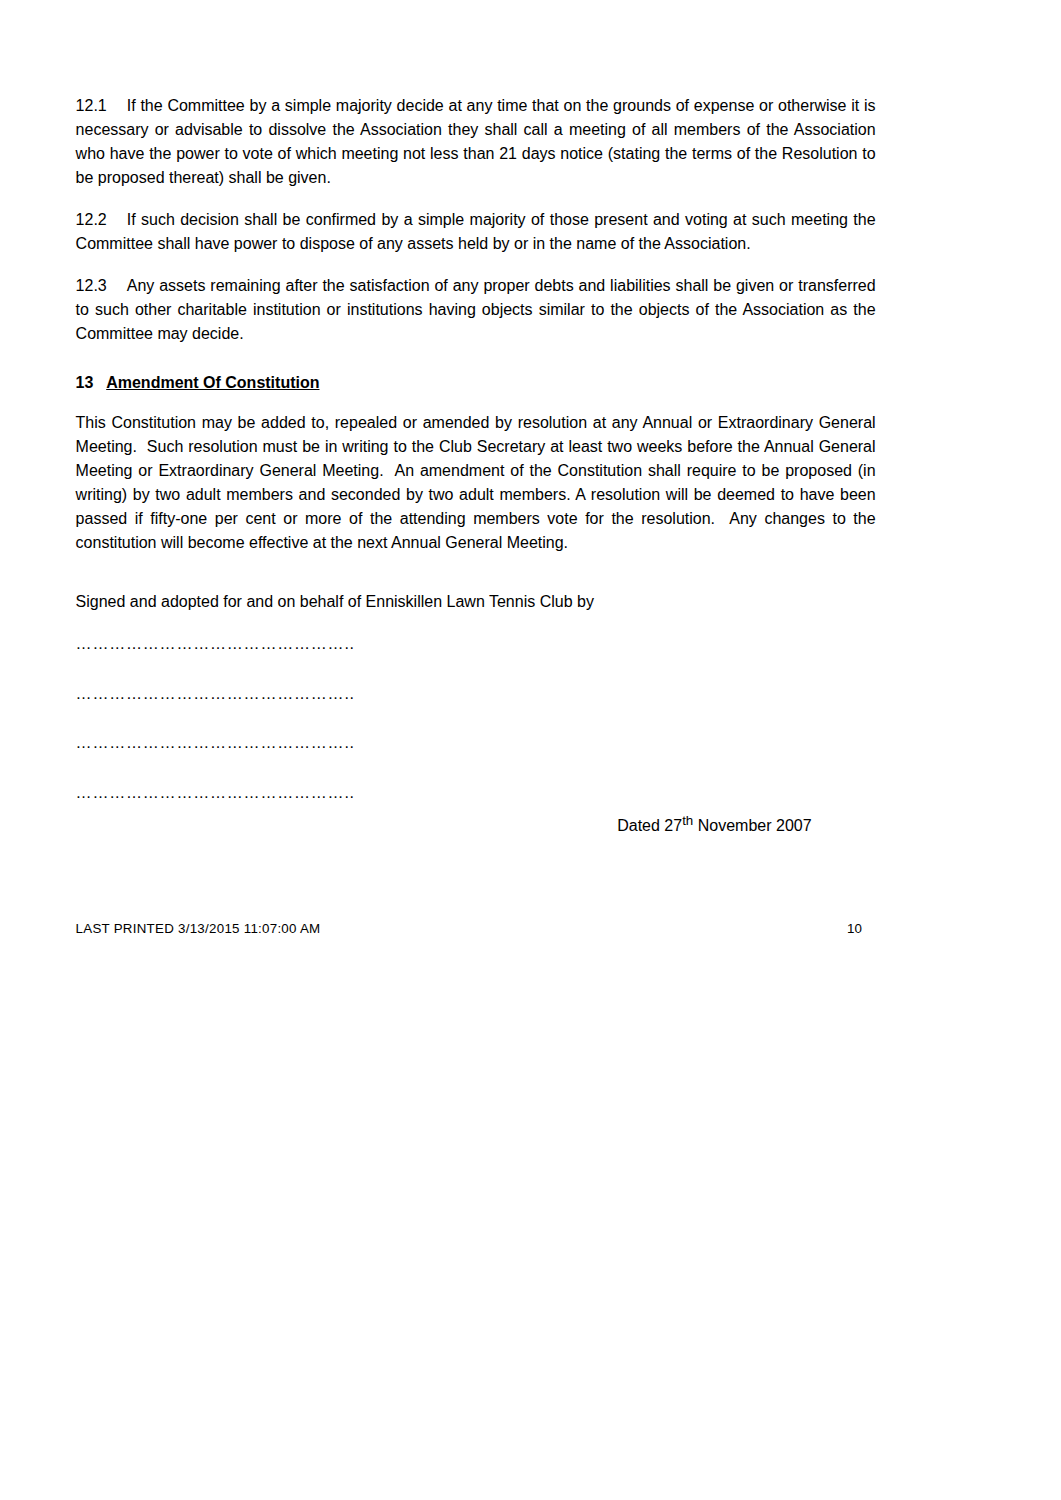12.1 If the Committee by a simple majority decide at any time that on the grounds of expense or otherwise it is necessary or advisable to dissolve the Association they shall call a meeting of all members of the Association who have the power to vote of which meeting not less than 21 days notice (stating the terms of the Resolution to be proposed thereat) shall be given.
12.2 If such decision shall be confirmed by a simple majority of those present and voting at such meeting the Committee shall have power to dispose of any assets held by or in the name of the Association.
12.3 Any assets remaining after the satisfaction of any proper debts and liabilities shall be given or transferred to such other charitable institution or institutions having objects similar to the objects of the Association as the Committee may decide.
13 Amendment Of Constitution
This Constitution may be added to, repealed or amended by resolution at any Annual or Extraordinary General Meeting. Such resolution must be in writing to the Club Secretary at least two weeks before the Annual General Meeting or Extraordinary General Meeting. An amendment of the Constitution shall require to be proposed (in writing) by two adult members and seconded by two adult members. A resolution will be deemed to have been passed if fifty-one per cent or more of the attending members vote for the resolution. Any changes to the constitution will become effective at the next Annual General Meeting.
Signed and adopted for and on behalf of Enniskillen Lawn Tennis Club by
…………………………………………..
…………………………………………..
…………………………………………..
…………………………………………..
Dated 27th November 2007
LAST PRINTED 3/13/2015 11:07:00 AM 10